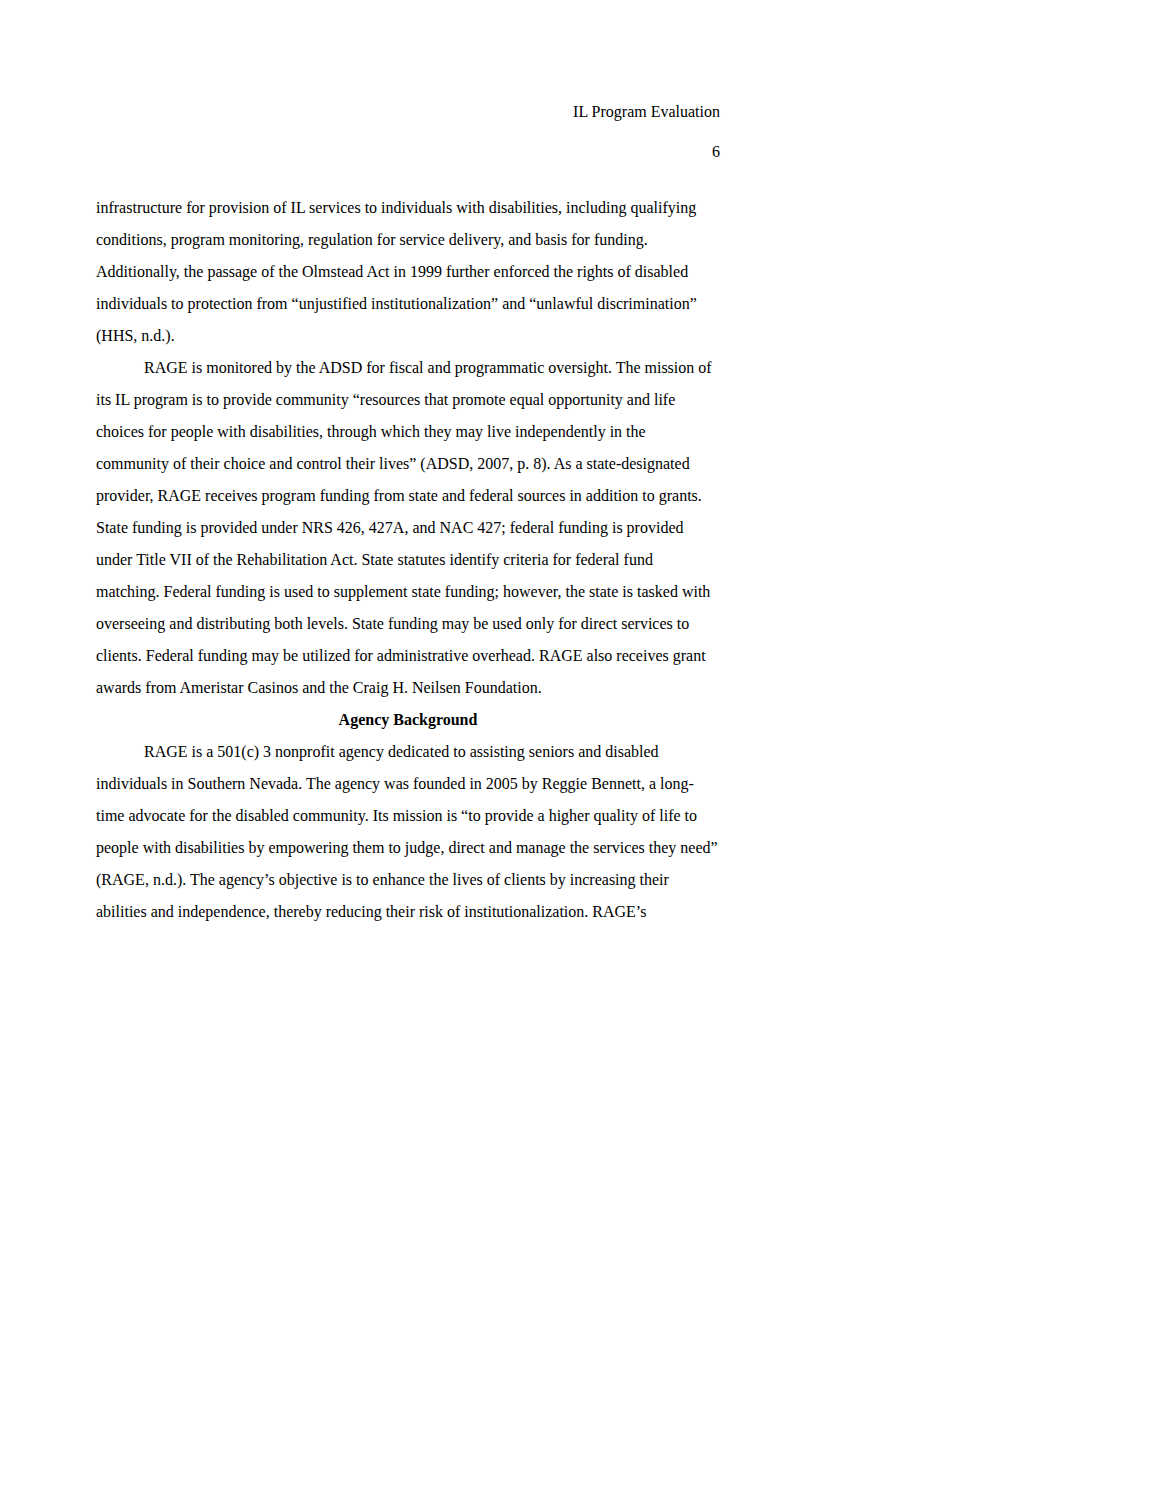IL Program Evaluation
6
infrastructure for provision of IL services to individuals with disabilities, including qualifying conditions, program monitoring, regulation for service delivery, and basis for funding. Additionally, the passage of the Olmstead Act in 1999 further enforced the rights of disabled individuals to protection from “unjustified institutionalization” and “unlawful discrimination” (HHS, n.d.).
RAGE is monitored by the ADSD for fiscal and programmatic oversight. The mission of its IL program is to provide community “resources that promote equal opportunity and life choices for people with disabilities, through which they may live independently in the community of their choice and control their lives” (ADSD, 2007, p. 8). As a state-designated provider, RAGE receives program funding from state and federal sources in addition to grants. State funding is provided under NRS 426, 427A, and NAC 427; federal funding is provided under Title VII of the Rehabilitation Act. State statutes identify criteria for federal fund matching. Federal funding is used to supplement state funding; however, the state is tasked with overseeing and distributing both levels. State funding may be used only for direct services to clients. Federal funding may be utilized for administrative overhead. RAGE also receives grant awards from Ameristar Casinos and the Craig H. Neilsen Foundation.
Agency Background
RAGE is a 501(c) 3 nonprofit agency dedicated to assisting seniors and disabled individuals in Southern Nevada. The agency was founded in 2005 by Reggie Bennett, a long-time advocate for the disabled community. Its mission is “to provide a higher quality of life to people with disabilities by empowering them to judge, direct and manage the services they need” (RAGE, n.d.). The agency’s objective is to enhance the lives of clients by increasing their abilities and independence, thereby reducing their risk of institutionalization. RAGE’s